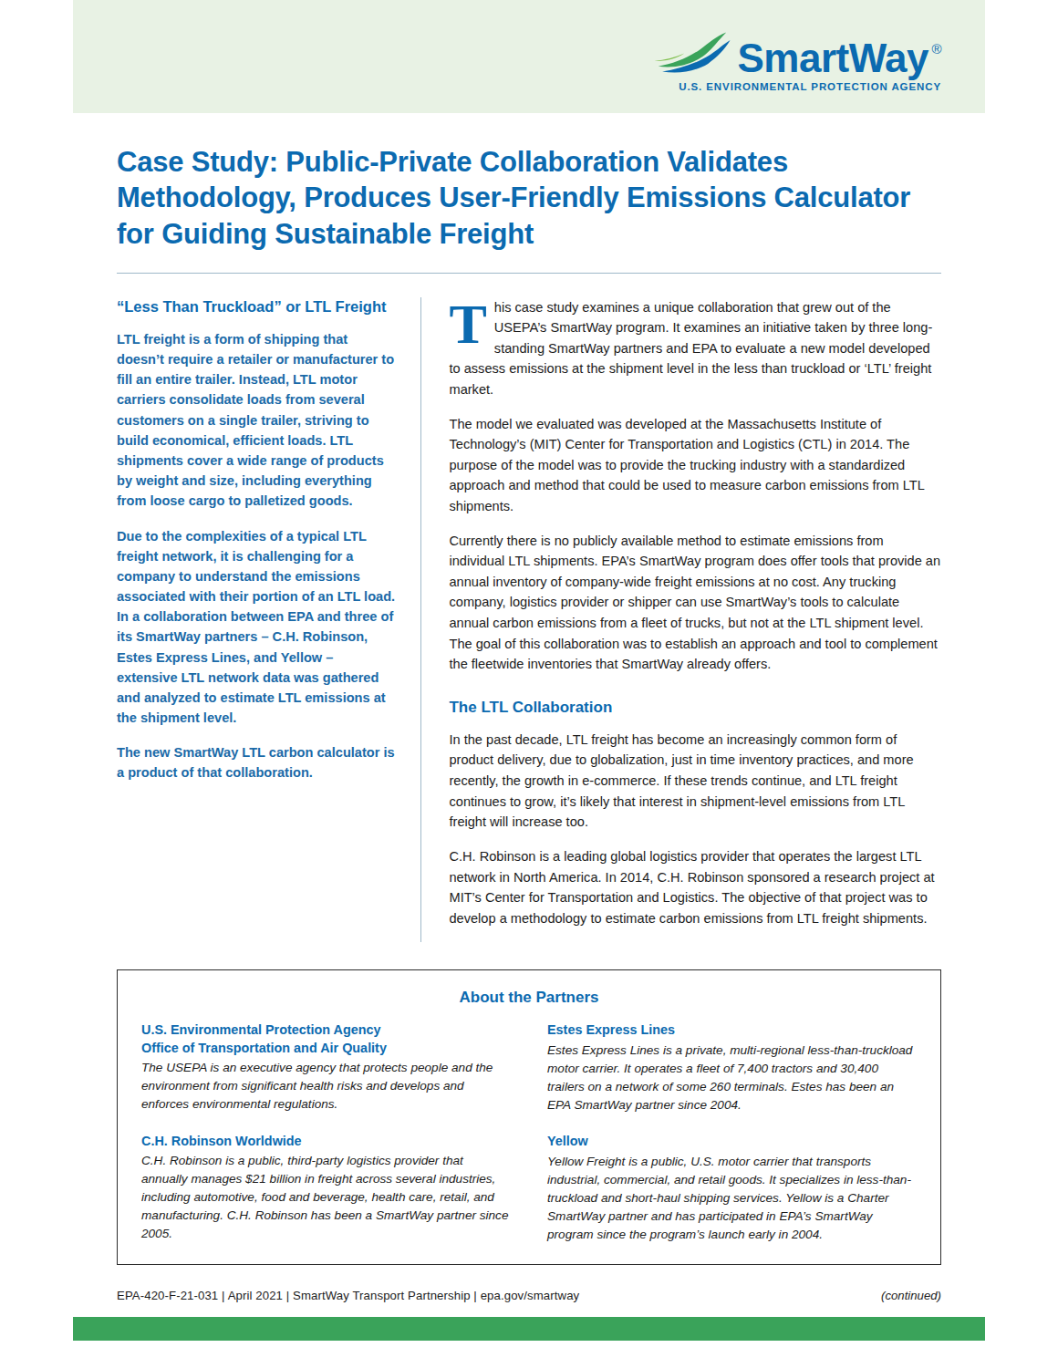SmartWay®
U.S. Environmental Protection Agency
Case Study: Public-Private Collaboration Validates Methodology, Produces User-Friendly Emissions Calculator for Guiding Sustainable Freight
“Less Than Truckload” or LTL Freight
LTL freight is a form of shipping that doesn’t require a retailer or manufacturer to fill an entire trailer. Instead, LTL motor carriers consolidate loads from several customers on a single trailer, striving to build economical, efficient loads. LTL shipments cover a wide range of products by weight and size, including everything from loose cargo to palletized goods.
Due to the complexities of a typical LTL freight network, it is challenging for a company to understand the emissions associated with their portion of an LTL load. In a collaboration between EPA and three of its SmartWay partners – C.H. Robinson, Estes Express Lines, and Yellow – extensive LTL network data was gathered and analyzed to estimate LTL emissions at the shipment level.
The new SmartWay LTL carbon calculator is a product of that collaboration.
This case study examines a unique collaboration that grew out of the USEPA’s SmartWay program. It examines an initiative taken by three long-standing SmartWay partners and EPA to evaluate a new model developed to assess emissions at the shipment level in the less than truckload or ‘LTL’ freight market.
The model we evaluated was developed at the Massachusetts Institute of Technology’s (MIT) Center for Transportation and Logistics (CTL) in 2014. The purpose of the model was to provide the trucking industry with a standardized approach and method that could be used to measure carbon emissions from LTL shipments.
Currently there is no publicly available method to estimate emissions from individual LTL shipments. EPA’s SmartWay program does offer tools that provide an annual inventory of company-wide freight emissions at no cost. Any trucking company, logistics provider or shipper can use SmartWay’s tools to calculate annual carbon emissions from a fleet of trucks, but not at the LTL shipment level. The goal of this collaboration was to establish an approach and tool to complement the fleetwide inventories that SmartWay already offers.
The LTL Collaboration
In the past decade, LTL freight has become an increasingly common form of product delivery, due to globalization, just in time inventory practices, and more recently, the growth in e-commerce. If these trends continue, and LTL freight continues to grow, it’s likely that interest in shipment-level emissions from LTL freight will increase too.
C.H. Robinson is a leading global logistics provider that operates the largest LTL network in North America. In 2014, C.H. Robinson sponsored a research project at MIT’s Center for Transportation and Logistics. The objective of that project was to develop a methodology to estimate carbon emissions from LTL freight shipments.
About the Partners
U.S. Environmental Protection Agency
Office of Transportation and Air Quality
The USEPA is an executive agency that protects people and the environment from significant health risks and develops and enforces environmental regulations.
C.H. Robinson Worldwide
C.H. Robinson is a public, third-party logistics provider that annually manages $21 billion in freight across several industries, including automotive, food and beverage, health care, retail, and manufacturing. C.H. Robinson has been a SmartWay partner since 2005.
Estes Express Lines
Estes Express Lines is a private, multi-regional less-than-truckload motor carrier. It operates a fleet of 7,400 tractors and 30,400 trailers on a network of some 260 terminals. Estes has been an EPA SmartWay partner since 2004.
Yellow
Yellow Freight is a public, U.S. motor carrier that transports industrial, commercial, and retail goods. It specializes in less-than-truckload and short-haul shipping services. Yellow is a Charter SmartWay partner and has participated in EPA’s SmartWay program since the program’s launch early in 2004.
EPA-420-F-21-031 | April 2021 | SmartWay Transport Partnership | epa.gov/smartway
(continued)